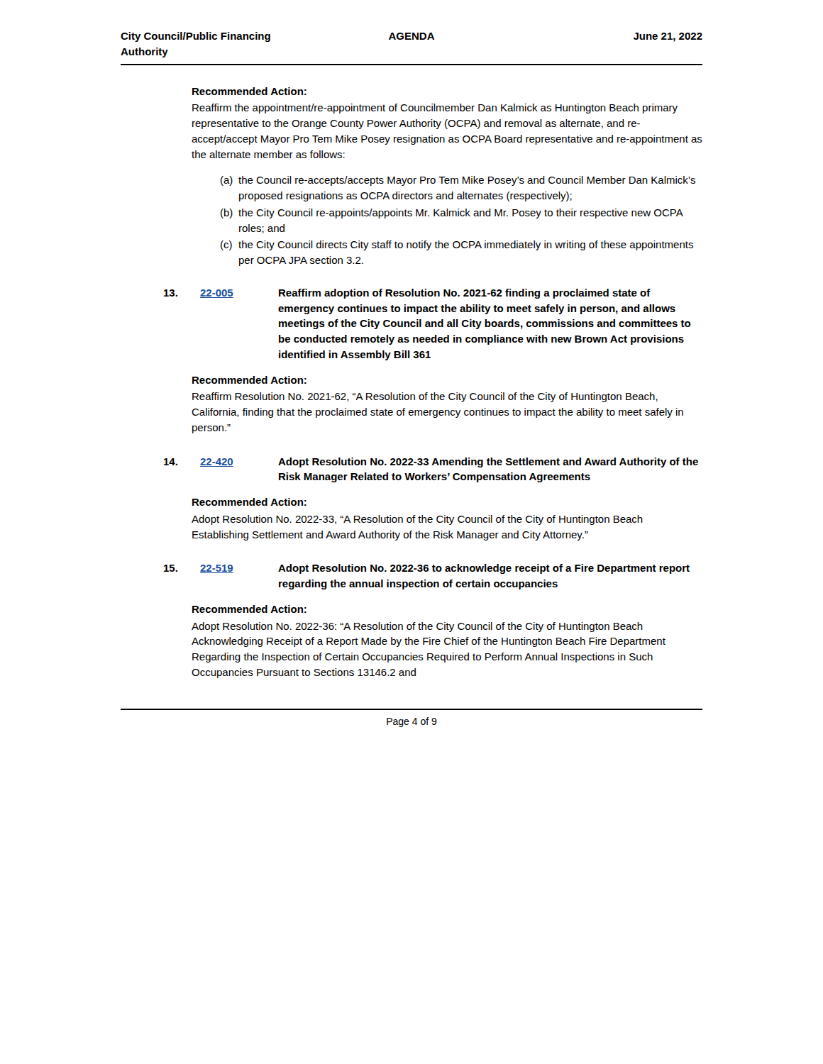City Council/Public Financing
Authority
AGENDA
June 21, 2022
Recommended Action:
Reaffirm the appointment/re-appointment of Councilmember Dan Kalmick as Huntington Beach primary representative to the Orange County Power Authority (OCPA) and removal as alternate, and re-accept/accept Mayor Pro Tem Mike Posey resignation as OCPA Board representative and re-appointment as the alternate member as follows:
(a) the Council re-accepts/accepts Mayor Pro Tem Mike Posey’s and Council Member Dan Kalmick’s proposed resignations as OCPA directors and alternates (respectively);
(b) the City Council re-appoints/appoints Mr. Kalmick and Mr. Posey to their respective new OCPA roles; and
(c) the City Council directs City staff to notify the OCPA immediately in writing of these appointments per OCPA JPA section 3.2.
13.
22-005
Reaffirm adoption of Resolution No. 2021-62 finding a proclaimed state of emergency continues to impact the ability to meet safely in person, and allows meetings of the City Council and all City boards, commissions and committees to be conducted remotely as needed in compliance with new Brown Act provisions identified in Assembly Bill 361
Recommended Action:
Reaffirm Resolution No. 2021-62, “A Resolution of the City Council of the City of Huntington Beach, California, finding that the proclaimed state of emergency continues to impact the ability to meet safely in person.”
14.
22-420
Adopt Resolution No. 2022-33 Amending the Settlement and Award Authority of the Risk Manager Related to Workers’ Compensation Agreements
Recommended Action:
Adopt Resolution No. 2022-33, “A Resolution of the City Council of the City of Huntington Beach Establishing Settlement and Award Authority of the Risk Manager and City Attorney.”
15.
22-519
Adopt Resolution No. 2022-36 to acknowledge receipt of a Fire Department report regarding the annual inspection of certain occupancies
Recommended Action:
Adopt Resolution No. 2022-36: “A Resolution of the City Council of the City of Huntington Beach Acknowledging Receipt of a Report Made by the Fire Chief of the Huntington Beach Fire Department Regarding the Inspection of Certain Occupancies Required to Perform Annual Inspections in Such Occupancies Pursuant to Sections 13146.2 and
Page 4 of 9